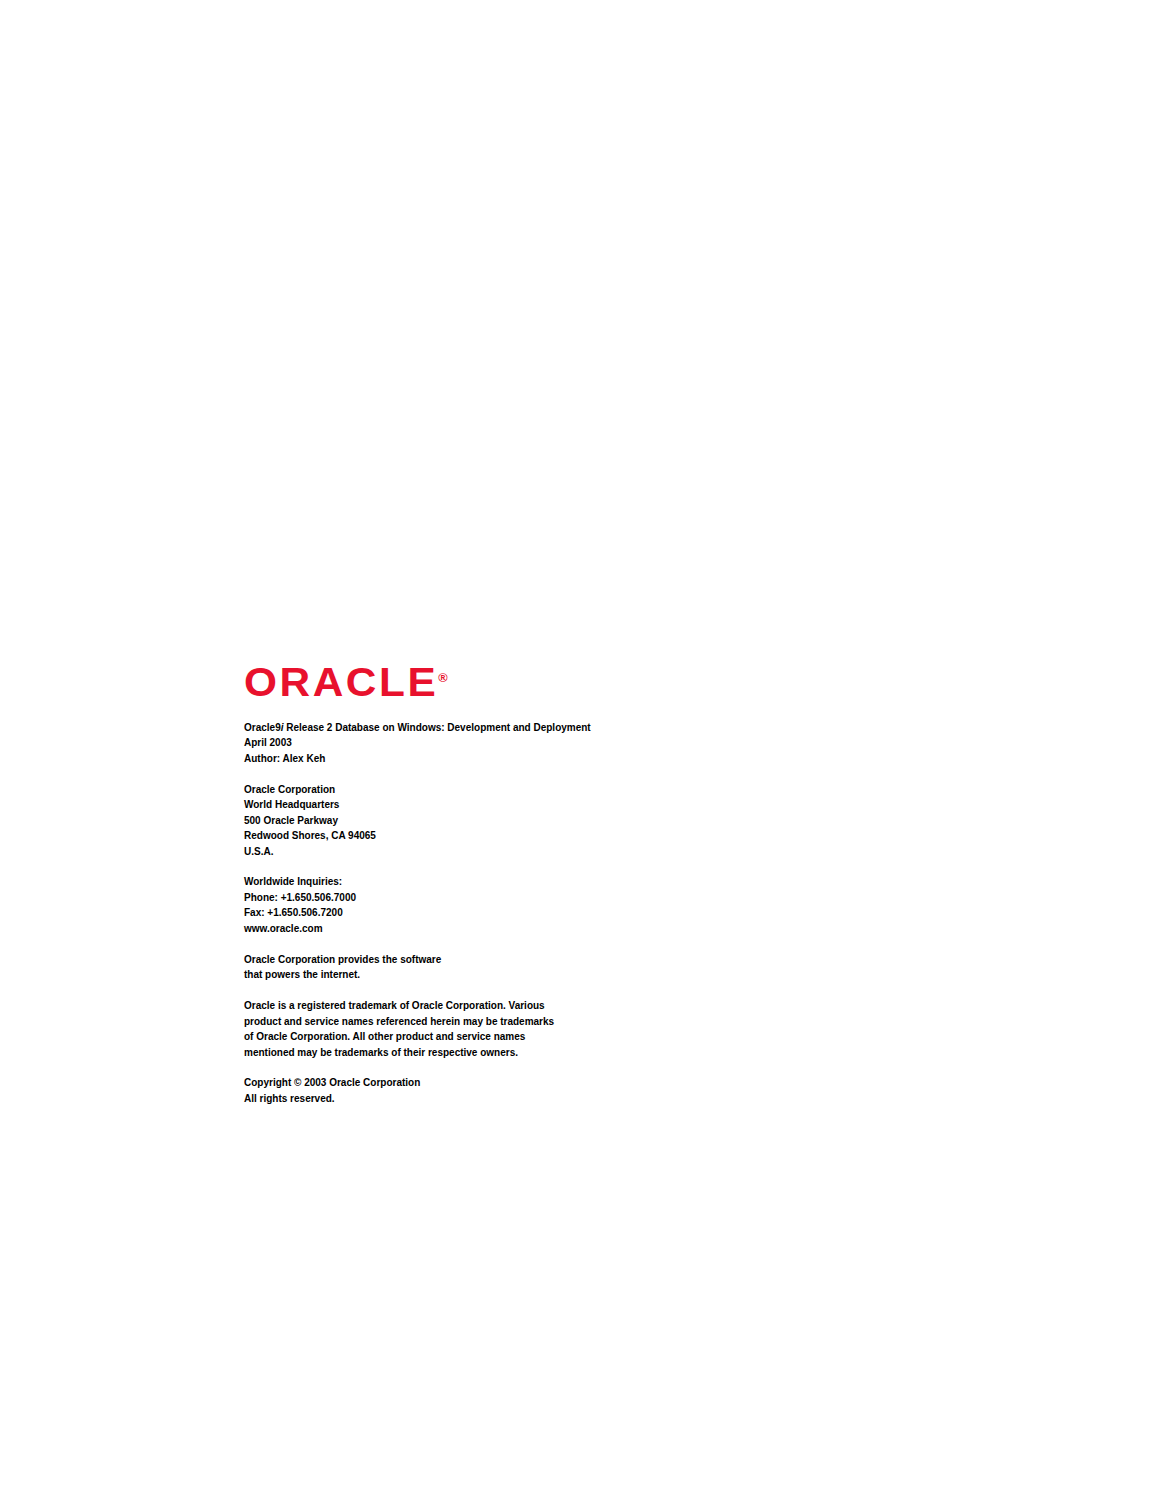ORACLE®
Oracle9i Release 2 Database on Windows: Development and Deployment
April 2003
Author: Alex Keh
Oracle Corporation
World Headquarters
500 Oracle Parkway
Redwood Shores, CA 94065
U.S.A.
Worldwide Inquiries:
Phone: +1.650.506.7000
Fax: +1.650.506.7200
www.oracle.com
Oracle Corporation provides the software
that powers the internet.
Oracle is a registered trademark of Oracle Corporation. Various
product and service names referenced herein may be trademarks
of Oracle Corporation. All other product and service names
mentioned may be trademarks of their respective owners.
Copyright © 2003 Oracle Corporation
All rights reserved.